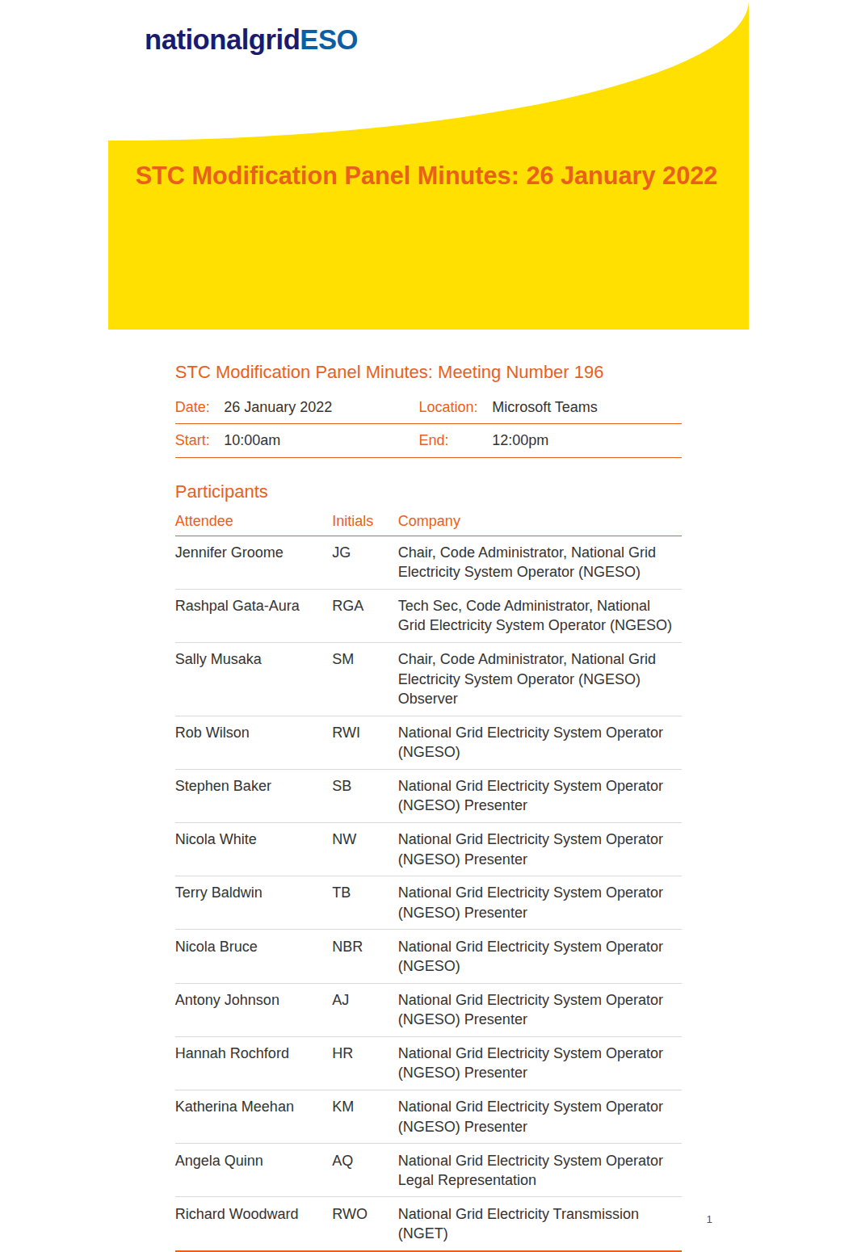national grid ESO
STC Modification Panel Minutes: 26 January 2022
STC Modification Panel Minutes: Meeting Number 196
| Date: | 26 January 2022 | Location: | Microsoft Teams |
| Start: | 10:00am | End: | 12:00pm |
Participants
| Attendee | Initials | Company |
| --- | --- | --- |
| Jennifer Groome | JG | Chair, Code Administrator, National Grid Electricity System Operator (NGESO) |
| Rashpal Gata-Aura | RGA | Tech Sec, Code Administrator, National Grid Electricity System Operator (NGESO) |
| Sally Musaka | SM | Chair, Code Administrator, National Grid Electricity System Operator (NGESO) Observer |
| Rob Wilson | RWI | National Grid Electricity System Operator (NGESO) |
| Stephen Baker | SB | National Grid Electricity System Operator (NGESO) Presenter |
| Nicola White | NW | National Grid Electricity System Operator (NGESO) Presenter |
| Terry Baldwin | TB | National Grid Electricity System Operator (NGESO) Presenter |
| Nicola Bruce | NBR | National Grid Electricity System Operator (NGESO) |
| Antony Johnson | AJ | National Grid Electricity System Operator (NGESO) Presenter |
| Hannah Rochford | HR | National Grid Electricity System Operator (NGESO) Presenter |
| Katherina Meehan | KM | National Grid Electricity System Operator (NGESO) Presenter |
| Angela Quinn | AQ | National Grid Electricity System Operator Legal Representation |
| Richard Woodward | RWO | National Grid Electricity Transmission (NGET) |
1